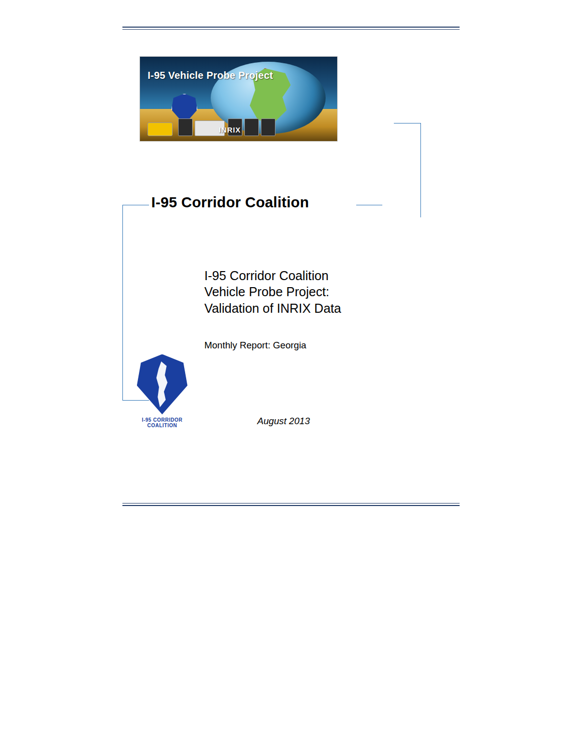I-95 Vehicle Probe Project
INRIX
I-95 Corridor Coalition
I-95 Corridor Coalition
Vehicle Probe Project:
Validation of INRIX Data
Monthly Report: Georgia
I-95 CORRIDOR
COALITION
August 2013